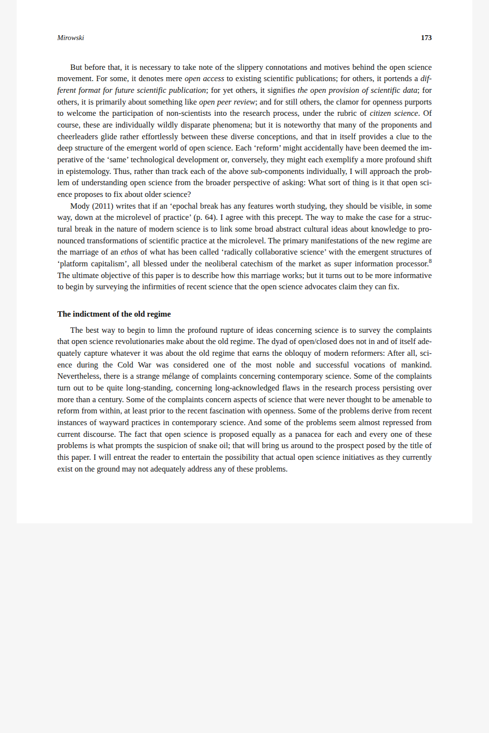Mirowski 173
But before that, it is necessary to take note of the slippery connotations and motives behind the open science movement. For some, it denotes mere open access to existing scientific publications; for others, it portends a different format for future scientific publication; for yet others, it signifies the open provision of scientific data; for others, it is primarily about something like open peer review; and for still others, the clamor for openness purports to welcome the participation of non-scientists into the research process, under the rubric of citizen science. Of course, these are individually wildly disparate phenomena; but it is noteworthy that many of the proponents and cheerleaders glide rather effortlessly between these diverse conceptions, and that in itself provides a clue to the deep structure of the emergent world of open science. Each ‘reform’ might accidentally have been deemed the imperative of the ‘same’ technological development or, conversely, they might each exemplify a more profound shift in epistemology. Thus, rather than track each of the above sub-components individually, I will approach the problem of understanding open science from the broader perspective of asking: What sort of thing is it that open science proposes to fix about older science?
Mody (2011) writes that if an ‘epochal break has any features worth studying, they should be visible, in some way, down at the microlevel of practice’ (p. 64). I agree with this precept. The way to make the case for a structural break in the nature of modern science is to link some broad abstract cultural ideas about knowledge to pronounced transformations of scientific practice at the microlevel. The primary manifestations of the new regime are the marriage of an ethos of what has been called ‘radically collaborative science’ with the emergent structures of ‘platform capitalism’, all blessed under the neoliberal catechism of the market as super information processor.8 The ultimate objective of this paper is to describe how this marriage works; but it turns out to be more informative to begin by surveying the infirmities of recent science that the open science advocates claim they can fix.
The indictment of the old regime
The best way to begin to limn the profound rupture of ideas concerning science is to survey the complaints that open science revolutionaries make about the old regime. The dyad of open/closed does not in and of itself adequately capture whatever it was about the old regime that earns the obloquy of modern reformers: After all, science during the Cold War was considered one of the most noble and successful vocations of mankind. Nevertheless, there is a strange mélange of complaints concerning contemporary science. Some of the complaints turn out to be quite long-standing, concerning long-acknowledged flaws in the research process persisting over more than a century. Some of the complaints concern aspects of science that were never thought to be amenable to reform from within, at least prior to the recent fascination with openness. Some of the problems derive from recent instances of wayward practices in contemporary science. And some of the problems seem almost repressed from current discourse. The fact that open science is proposed equally as a panacea for each and every one of these problems is what prompts the suspicion of snake oil; that will bring us around to the prospect posed by the title of this paper. I will entreat the reader to entertain the possibility that actual open science initiatives as they currently exist on the ground may not adequately address any of these problems.